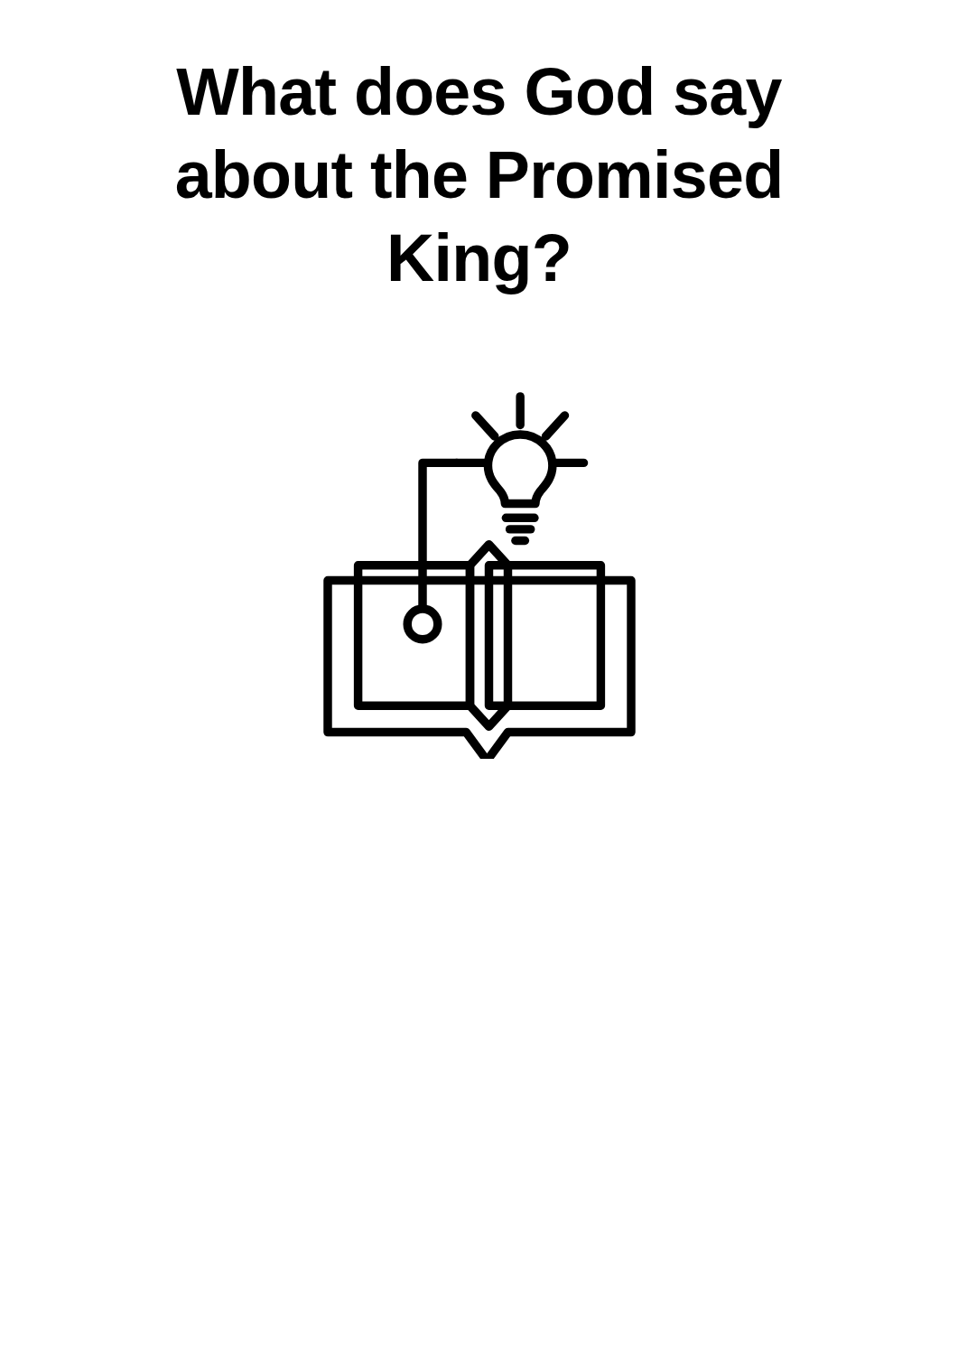What does God say about the Promised King?
An open book in a speech bubble with a lightbulb above it.